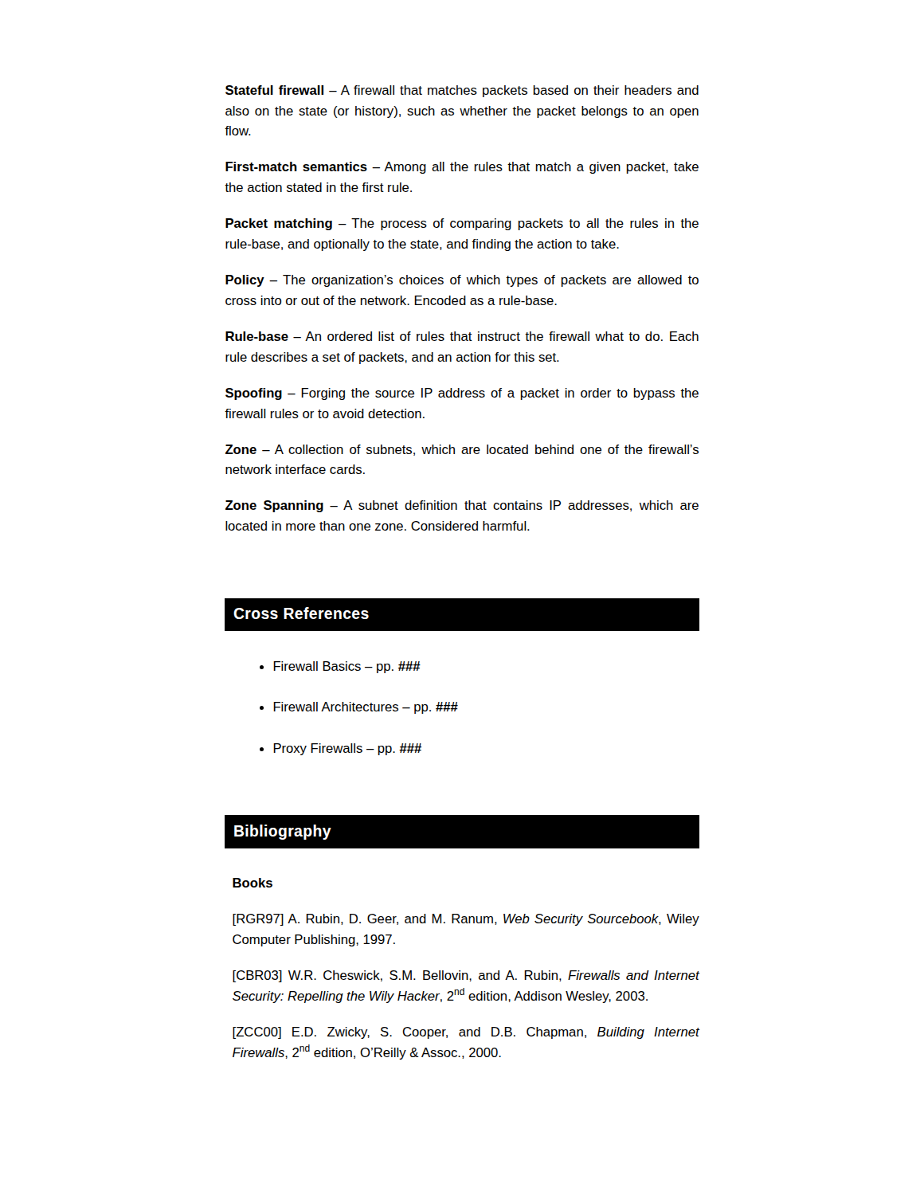Stateful firewall – A firewall that matches packets based on their headers and also on the state (or history), such as whether the packet belongs to an open flow.
First-match semantics – Among all the rules that match a given packet, take the action stated in the first rule.
Packet matching – The process of comparing packets to all the rules in the rule-base, and optionally to the state, and finding the action to take.
Policy – The organization’s choices of which types of packets are allowed to cross into or out of the network. Encoded as a rule-base.
Rule-base – An ordered list of rules that instruct the firewall what to do. Each rule describes a set of packets, and an action for this set.
Spoofing – Forging the source IP address of a packet in order to bypass the firewall rules or to avoid detection.
Zone – A collection of subnets, which are located behind one of the firewall’s network interface cards.
Zone Spanning – A subnet definition that contains IP addresses, which are located in more than one zone. Considered harmful.
Cross References
Firewall Basics – pp. ###
Firewall Architectures – pp. ###
Proxy Firewalls – pp. ###
Bibliography
Books
[RGR97] A. Rubin, D. Geer, and M. Ranum, Web Security Sourcebook, Wiley Computer Publishing, 1997.
[CBR03] W.R. Cheswick, S.M. Bellovin, and A. Rubin, Firewalls and Internet Security: Repelling the Wily Hacker, 2nd edition, Addison Wesley, 2003.
[ZCC00] E.D. Zwicky, S. Cooper, and D.B. Chapman, Building Internet Firewalls, 2nd edition, O’Reilly & Assoc., 2000.